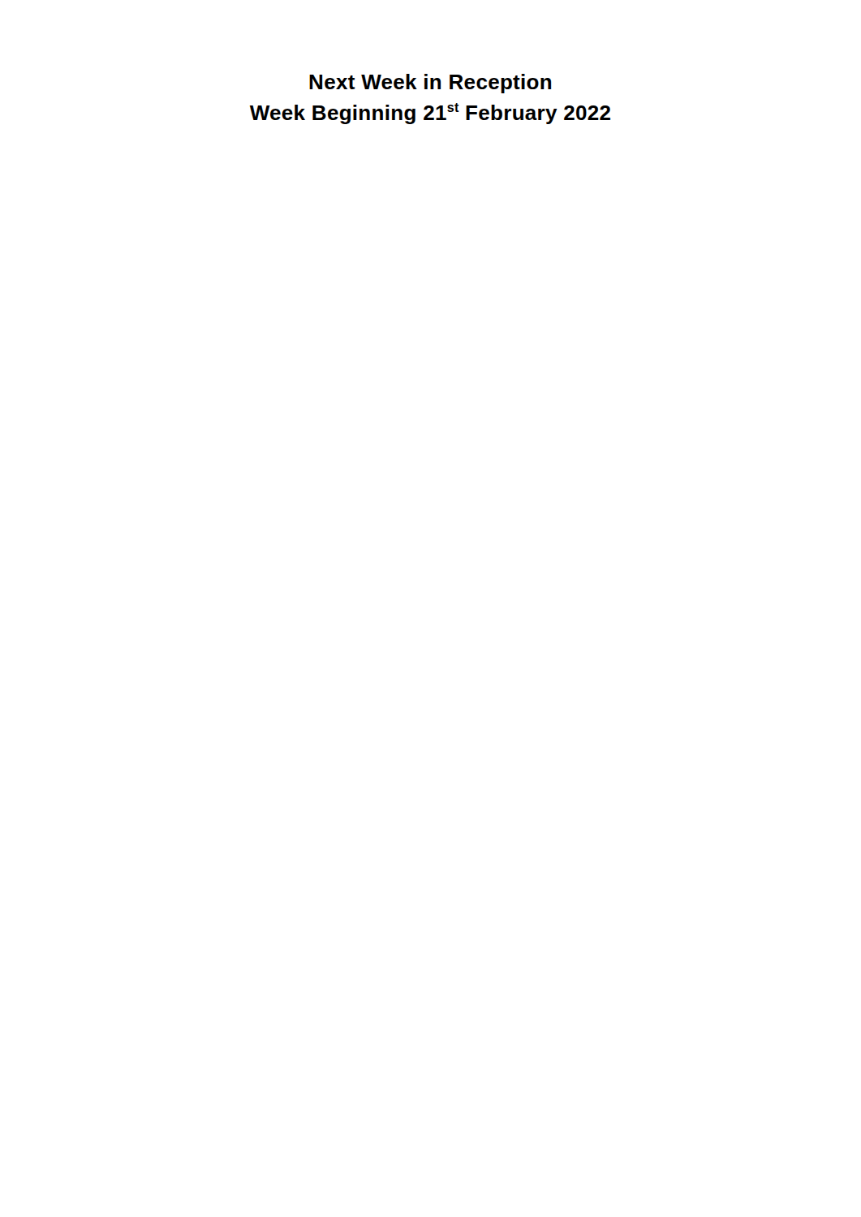Next Week in Reception Week Beginning 21st February 2022